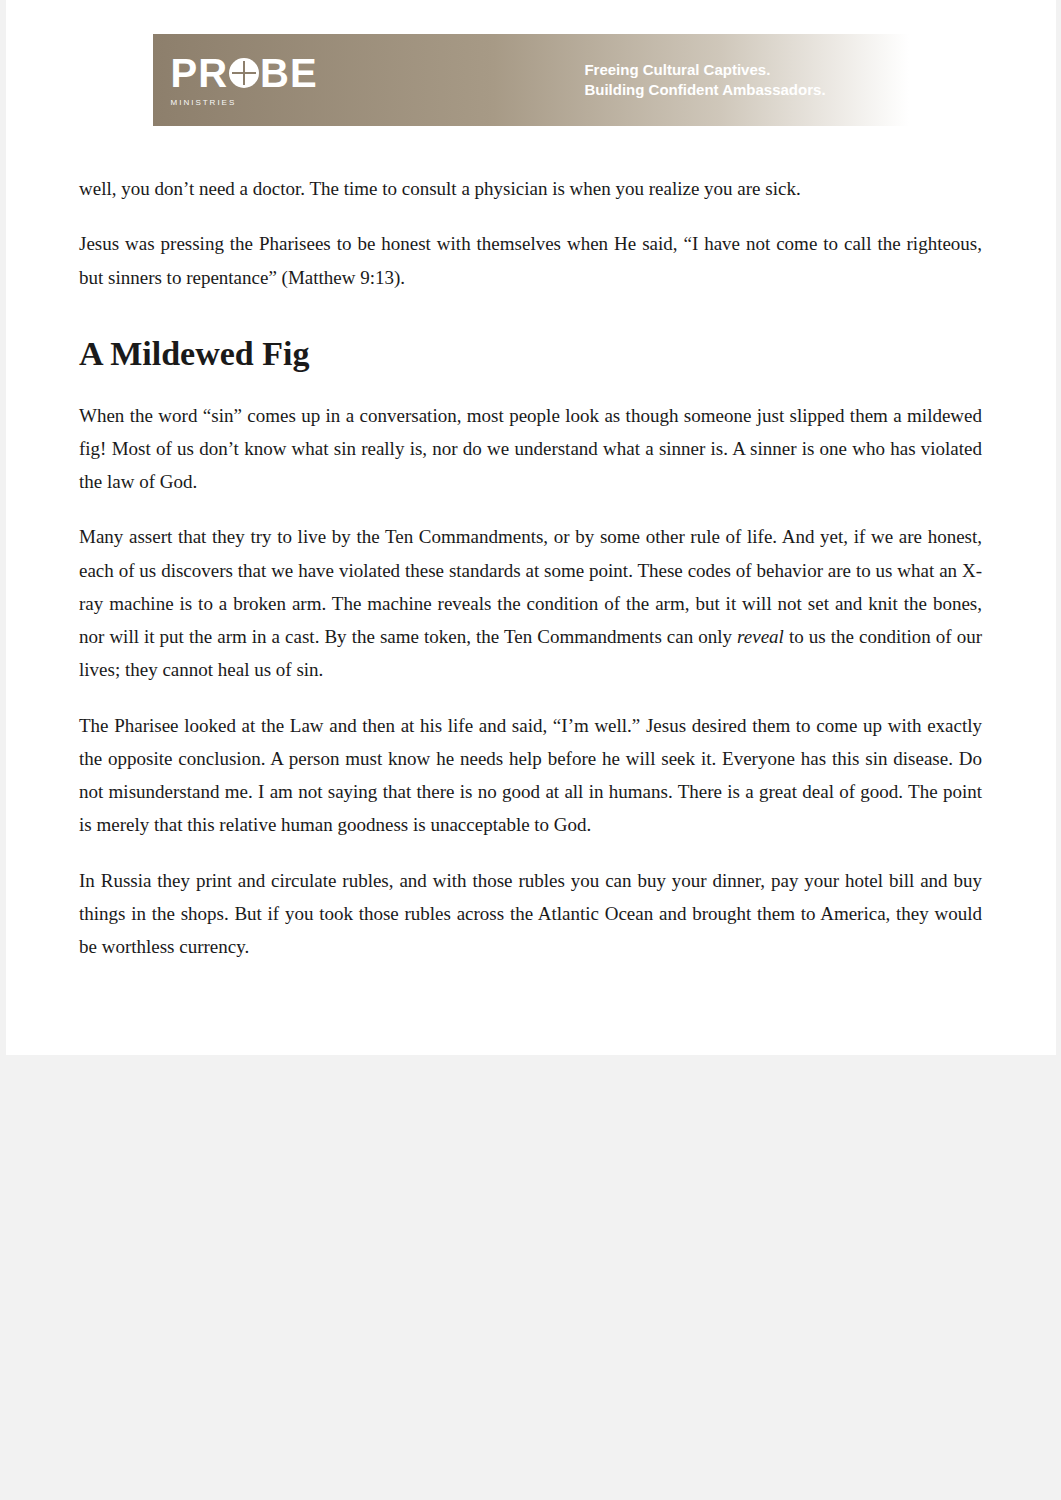PR BE
Ministries
Freeing Cultural Captives.
Building Confident Ambassadors.
well, you don’t need a doctor. The time to consult a physician is when you realize you are sick.
Jesus was pressing the Pharisees to be honest with themselves when He said, “I have not come to call the righteous, but sinners to repentance” (Matthew 9:13).
A Mildewed Fig
When the word “sin” comes up in a conversation, most people look as though someone just slipped them a mildewed fig! Most of us don’t know what sin really is, nor do we understand what a sinner is. A sinner is one who has violated the law of God.
Many assert that they try to live by the Ten Commandments, or by some other rule of life. And yet, if we are honest, each of us discovers that we have violated these standards at some point. These codes of behavior are to us what an X-ray machine is to a broken arm. The machine reveals the condition of the arm, but it will not set and knit the bones, nor will it put the arm in a cast. By the same token, the Ten Commandments can only reveal to us the condition of our lives; they cannot heal us of sin.
The Pharisee looked at the Law and then at his life and said, “I’m well.” Jesus desired them to come up with exactly the opposite conclusion. A person must know he needs help before he will seek it. Everyone has this sin disease. Do not misunderstand me. I am not saying that there is no good at all in humans. There is a great deal of good. The point is merely that this relative human goodness is unacceptable to God.
In Russia they print and circulate rubles, and with those rubles you can buy your dinner, pay your hotel bill and buy things in the shops. But if you took those rubles across the Atlantic Ocean and brought them to America, they would be worthless currency.